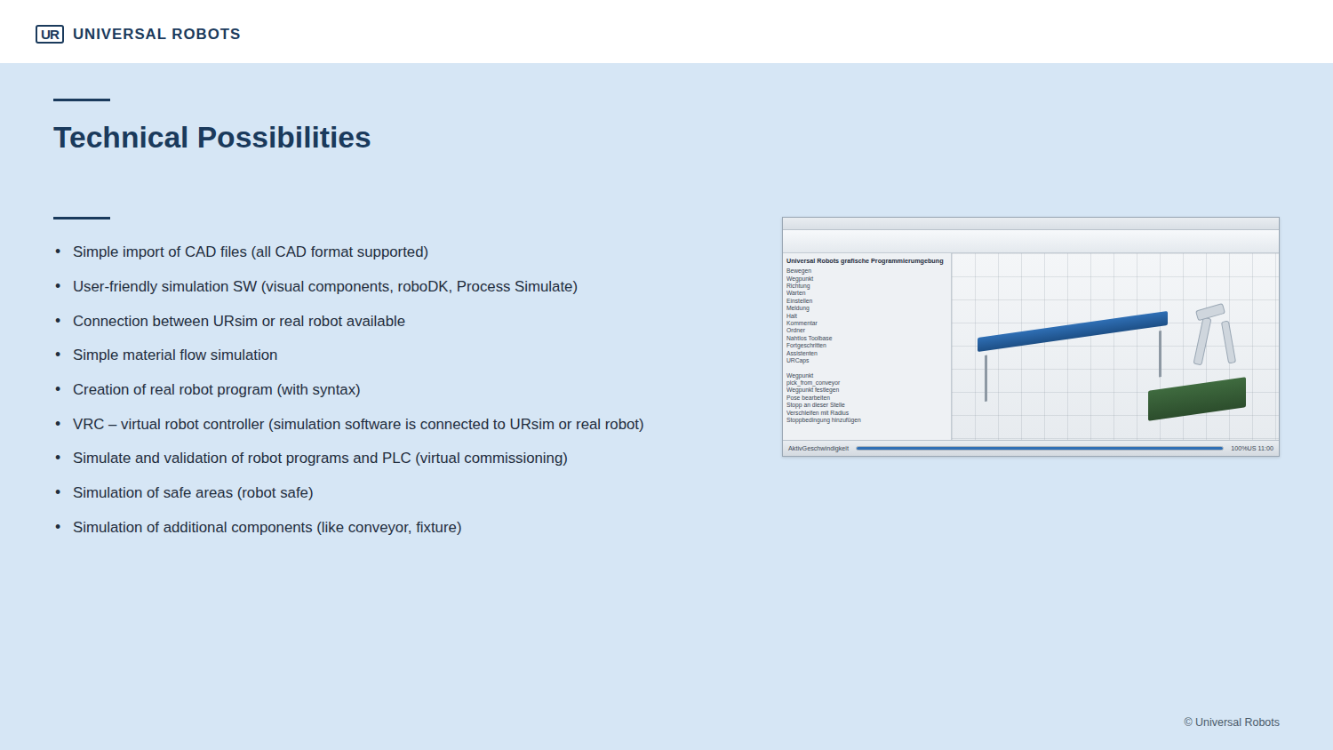UR Universal Robots
Technical Possibilities
Simple import of CAD files (all CAD format supported)
User-friendly simulation SW (visual components, roboDK, Process Simulate)
Connection between URsim or real robot available
Simple material flow simulation
Creation of real robot program (with syntax)
VRC – virtual robot controller (simulation software is connected to URsim or real robot)
Simulate and validation of robot programs and PLC (virtual commissioning)
Simulation of safe areas (robot safe)
Simulation of additional components (like conveyor, fixture)
Universal Robots grafische Programmierumgebung
Bewegen
Wegpunkt
Richtung
Warten
Einstellen
Meldung
Halt
Kommentar
Ordner
Nahtlos Toolbase
Fortgeschritten
Assistenten
URCaps
Wegpunkt
pick_from_conveyor
Wegpunkt festlegen
Pose bearbeiten
Stopp an dieser Stelle
Verschleifen mit Radius
Stoppbedingung hinzufügen
Aktiv Geschwindigkeit 100% US 11:00
© Universal Robots